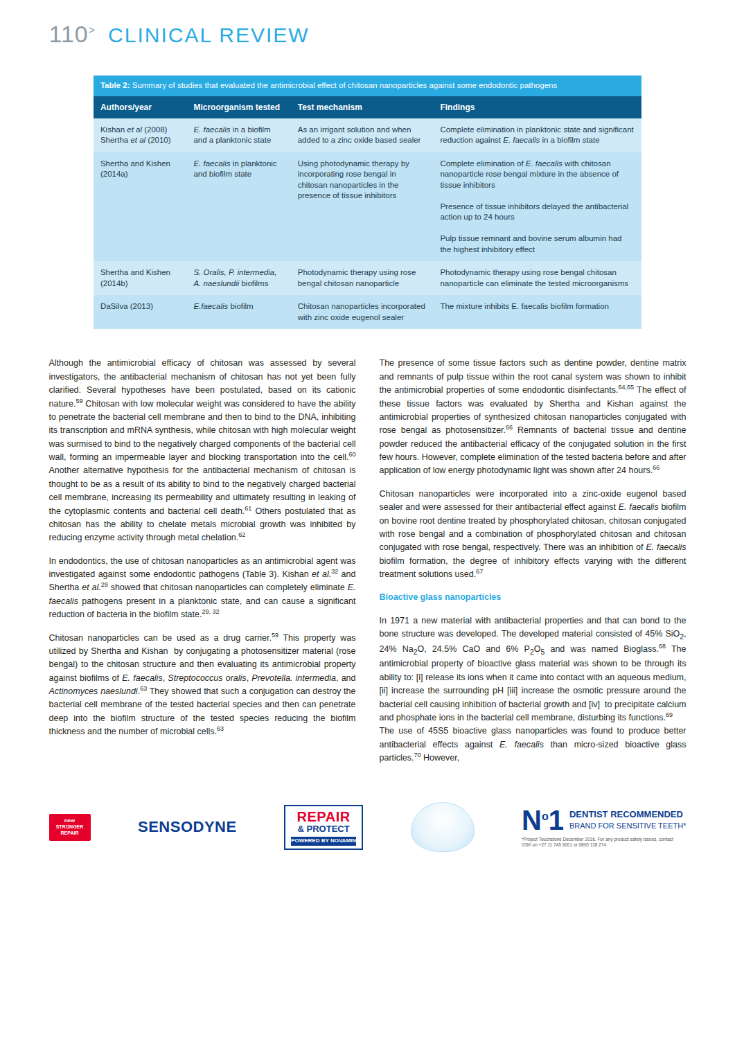110>
CLINICAL REVIEW
Table 2: Summary of studies that evaluated the antimicrobial effect of chitosan nanoparticles against some endodontic pathogens
| Authors/year | Microorganism tested | Test mechanism | Findings |
| --- | --- | --- | --- |
| Kishan et al (2008) Shertha et al (2010) | E. faecalis in a biofilm and a planktonic state | As an irrigant solution and when added to a zinc oxide based sealer | Complete elimination in planktonic state and significant reduction against E. faecalis in a biofilm state |
| Shertha and Kishen (2014a) | E. faecalis in planktonic and biofilm state | Using photodynamic therapy by incorporating rose bengal in chitosan nanoparticles in the presence of tissue inhibitors | Complete elimination of E. faecalis with chitosan nanoparticle rose bengal mixture in the absence of tissue inhibitors Presence of tissue inhibitors delayed the antibacterial action up to 24 hours Pulp tissue remnant and bovine serum albumin had the highest inhibitory effect |
| Shertha and Kishen (2014b) | S. Oralis, P. intermedia, A. naeslundii biofilms | Photodynamic therapy using rose bengal chitosan nanoparticle | Photodynamic therapy using rose bengal chitosan nanoparticle can eliminate the tested microorganisms |
| DaSilva (2013) | E.faecalis biofilm | Chitosan nanoparticles incorporated with zinc oxide eugenol sealer | The mixture inhibits E. faecalis biofilm formation |
Although the antimicrobial efficacy of chitosan was assessed by several investigators, the antibacterial mechanism of chitosan has not yet been fully clarified. Several hypotheses have been postulated, based on its cationic nature.59 Chitosan with low molecular weight was considered to have the ability to penetrate the bacterial cell membrane and then to bind to the DNA, inhibiting its transcription and mRNA synthesis, while chitosan with high molecular weight was surmised to bind to the negatively charged components of the bacterial cell wall, forming an impermeable layer and blocking transportation into the cell.60 Another alternative hypothesis for the antibacterial mechanism of chitosan is thought to be as a result of its ability to bind to the negatively charged bacterial cell membrane, increasing its permeability and ultimately resulting in leaking of the cytoplasmic contents and bacterial cell death.61 Others postulated that as chitosan has the ability to chelate metals microbial growth was inhibited by reducing enzyme activity through metal chelation.62
In endodontics, the use of chitosan nanoparticles as an antimicrobial agent was investigated against some endodontic pathogens (Table 3). Kishan et al.32 and Shertha et al.29 showed that chitosan nanoparticles can completely eliminate E. faecalis pathogens present in a planktonic state, and can cause a significant reduction of bacteria in the biofilm state.29, 32
Chitosan nanoparticles can be used as a drug carrier.59 This property was utilized by Shertha and Kishan by conjugating a photosensitizer material (rose bengal) to the chitosan structure and then evaluating its antimicrobial property against biofilms of E. faecalis, Streptococcus oralis, Prevotella. intermedia, and Actinomyces naeslundi.63 They showed that such a conjugation can destroy the bacterial cell membrane of the tested bacterial species and then can penetrate deep into the biofilm structure of the tested species reducing the biofilm thickness and the number of microbial cells.63
The presence of some tissue factors such as dentine powder, dentine matrix and remnants of pulp tissue within the root canal system was shown to inhibit the antimicrobial properties of some endodontic disinfectants.64,65 The effect of these tissue factors was evaluated by Shertha and Kishan against the antimicrobial properties of synthesized chitosan nanoparticles conjugated with rose bengal as photosensitizer.66 Remnants of bacterial tissue and dentine powder reduced the antibacterial efficacy of the conjugated solution in the first few hours. However, complete elimination of the tested bacteria before and after application of low energy photodynamic light was shown after 24 hours.66
Chitosan nanoparticles were incorporated into a zinc-oxide eugenol based sealer and were assessed for their antibacterial effect against E. faecalis biofilm on bovine root dentine treated by phosphorylated chitosan, chitosan conjugated with rose bengal and a combination of phosphorylated chitosan and chitosan conjugated with rose bengal, respectively. There was an inhibition of E. faecalis biofilm formation, the degree of inhibitory effects varying with the different treatment solutions used.67
Bioactive glass nanoparticles
In 1971 a new material with antibacterial properties and that can bond to the bone structure was developed. The developed material consisted of 45% SiO2, 24% Na2O, 24.5% CaO and 6% P2O5 and was named Bioglass.68 The antimicrobial property of bioactive glass material was shown to be through its ability to: [i] release its ions when it came into contact with an aqueous medium, [ii] increase the surrounding pH [iii] increase the osmotic pressure around the bacterial cell causing inhibition of bacterial growth and [iv] to precipitate calcium and phosphate ions in the bacterial cell membrane, disturbing its functions.69
The use of 45S5 bioactive glass nanoparticles was found to produce better antibacterial effects against E. faecalis than micro-sized bioactive glass particles.70 However,
new
STRONGER
REPAIR
SENSODYNE
REPAIR
& PROTECT
POWERED BY NOVAMIN
No1
DENTIST RECOMMENDED
BRAND FOR SENSITIVE TEETH*
*Project Touchstone December 2016. For any product safety issues, contact GSK on +27 11 745 6001 or 0800 118 274